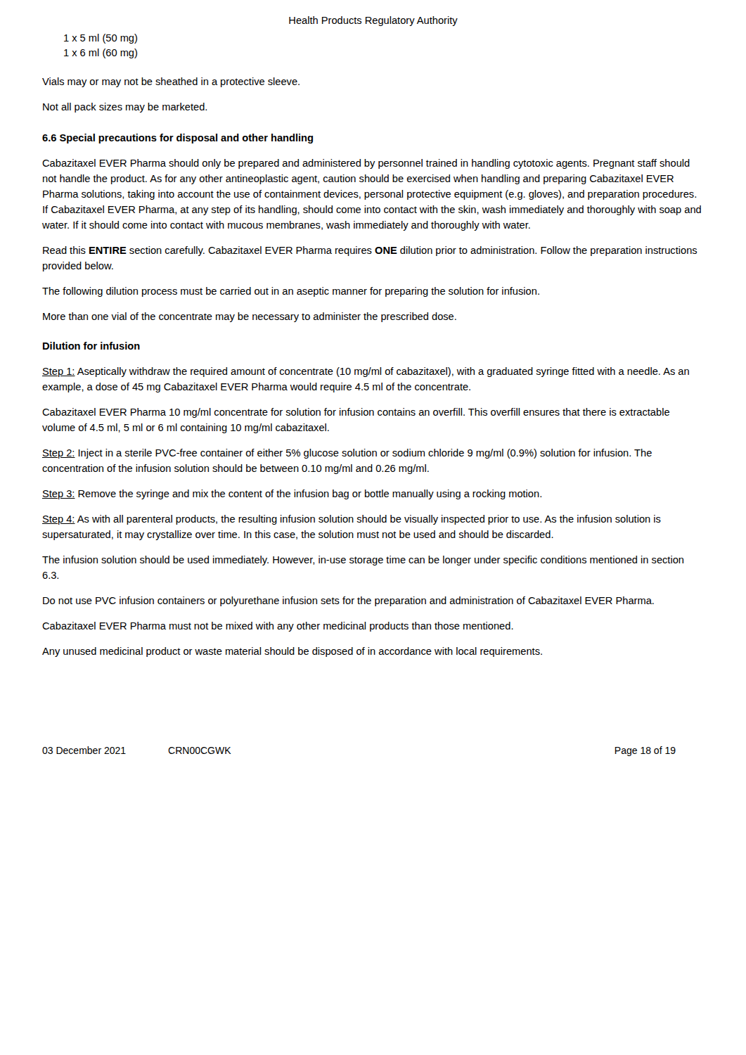Health Products Regulatory Authority
1 x 5 ml (50 mg)
1 x 6 ml (60 mg)
Vials may or may not be sheathed in a protective sleeve.
Not all pack sizes may be marketed.
6.6 Special precautions for disposal and other handling
Cabazitaxel EVER Pharma should only be prepared and administered by personnel trained in handling cytotoxic agents. Pregnant staff should not handle the product. As for any other antineoplastic agent, caution should be exercised when handling and preparing Cabazitaxel EVER Pharma solutions, taking into account the use of containment devices, personal protective equipment (e.g. gloves), and preparation procedures. If Cabazitaxel EVER Pharma, at any step of its handling, should come into contact with the skin, wash immediately and thoroughly with soap and water. If it should come into contact with mucous membranes, wash immediately and thoroughly with water.
Read this ENTIRE section carefully. Cabazitaxel EVER Pharma requires ONE dilution prior to administration. Follow the preparation instructions provided below.
The following dilution process must be carried out in an aseptic manner for preparing the solution for infusion.
More than one vial of the concentrate may be necessary to administer the prescribed dose.
Dilution for infusion
Step 1: Aseptically withdraw the required amount of concentrate (10 mg/ml of cabazitaxel), with a graduated syringe fitted with a needle. As an example, a dose of 45 mg Cabazitaxel EVER Pharma would require 4.5 ml of the concentrate.
Cabazitaxel EVER Pharma 10 mg/ml concentrate for solution for infusion contains an overfill. This overfill ensures that there is extractable volume of 4.5 ml, 5 ml or 6 ml containing 10 mg/ml cabazitaxel.
Step 2: Inject in a sterile PVC-free container of either 5% glucose solution or sodium chloride 9 mg/ml (0.9%) solution for infusion. The concentration of the infusion solution should be between 0.10 mg/ml and 0.26 mg/ml.
Step 3: Remove the syringe and mix the content of the infusion bag or bottle manually using a rocking motion.
Step 4: As with all parenteral products, the resulting infusion solution should be visually inspected prior to use. As the infusion solution is supersaturated, it may crystallize over time. In this case, the solution must not be used and should be discarded.
The infusion solution should be used immediately. However, in-use storage time can be longer under specific conditions mentioned in section 6.3.
Do not use PVC infusion containers or polyurethane infusion sets for the preparation and administration of Cabazitaxel EVER Pharma.
Cabazitaxel EVER Pharma must not be mixed with any other medicinal products than those mentioned.
Any unused medicinal product or waste material should be disposed of in accordance with local requirements.
03 December 2021
CRN00CGWK
Page 18 of 19